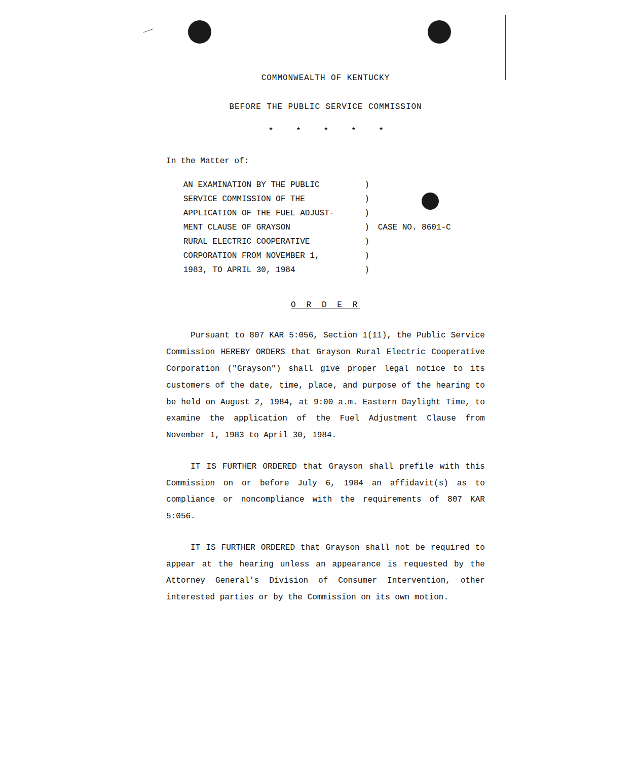COMMONWEALTH OF KENTUCKY
BEFORE THE PUBLIC SERVICE COMMISSION
* * * * *
In the Matter of:
| AN EXAMINATION BY THE PUBLIC | ) | |
| SERVICE COMMISSION OF THE | ) | |
| APPLICATION OF THE FUEL ADJUST- | ) | |
| MENT CLAUSE OF GRAYSON | ) | CASE NO. 8601-C |
| RURAL ELECTRIC COOPERATIVE | ) | |
| CORPORATION FROM NOVEMBER 1, | ) | |
| 1983, TO APRIL 30, 1984 | ) | |
O R D E R
Pursuant to 807 KAR 5:056, Section 1(11), the Public Service Commission HEREBY ORDERS that Grayson Rural Electric Cooperative Corporation ("Grayson") shall give proper legal notice to its customers of the date, time, place, and purpose of the hearing to be held on August 2, 1984, at 9:00 a.m. Eastern Daylight Time, to examine the application of the Fuel Adjustment Clause from November 1, 1983 to April 30, 1984.
IT IS FURTHER ORDERED that Grayson shall prefile with this Commission on or before July 6, 1984 an affidavit(s) as to compliance or noncompliance with the requirements of 807 KAR 5:056.
IT IS FURTHER ORDERED that Grayson shall not be required to appear at the hearing unless an appearance is requested by the Attorney General's Division of Consumer Intervention, other interested parties or by the Commission on its own motion.